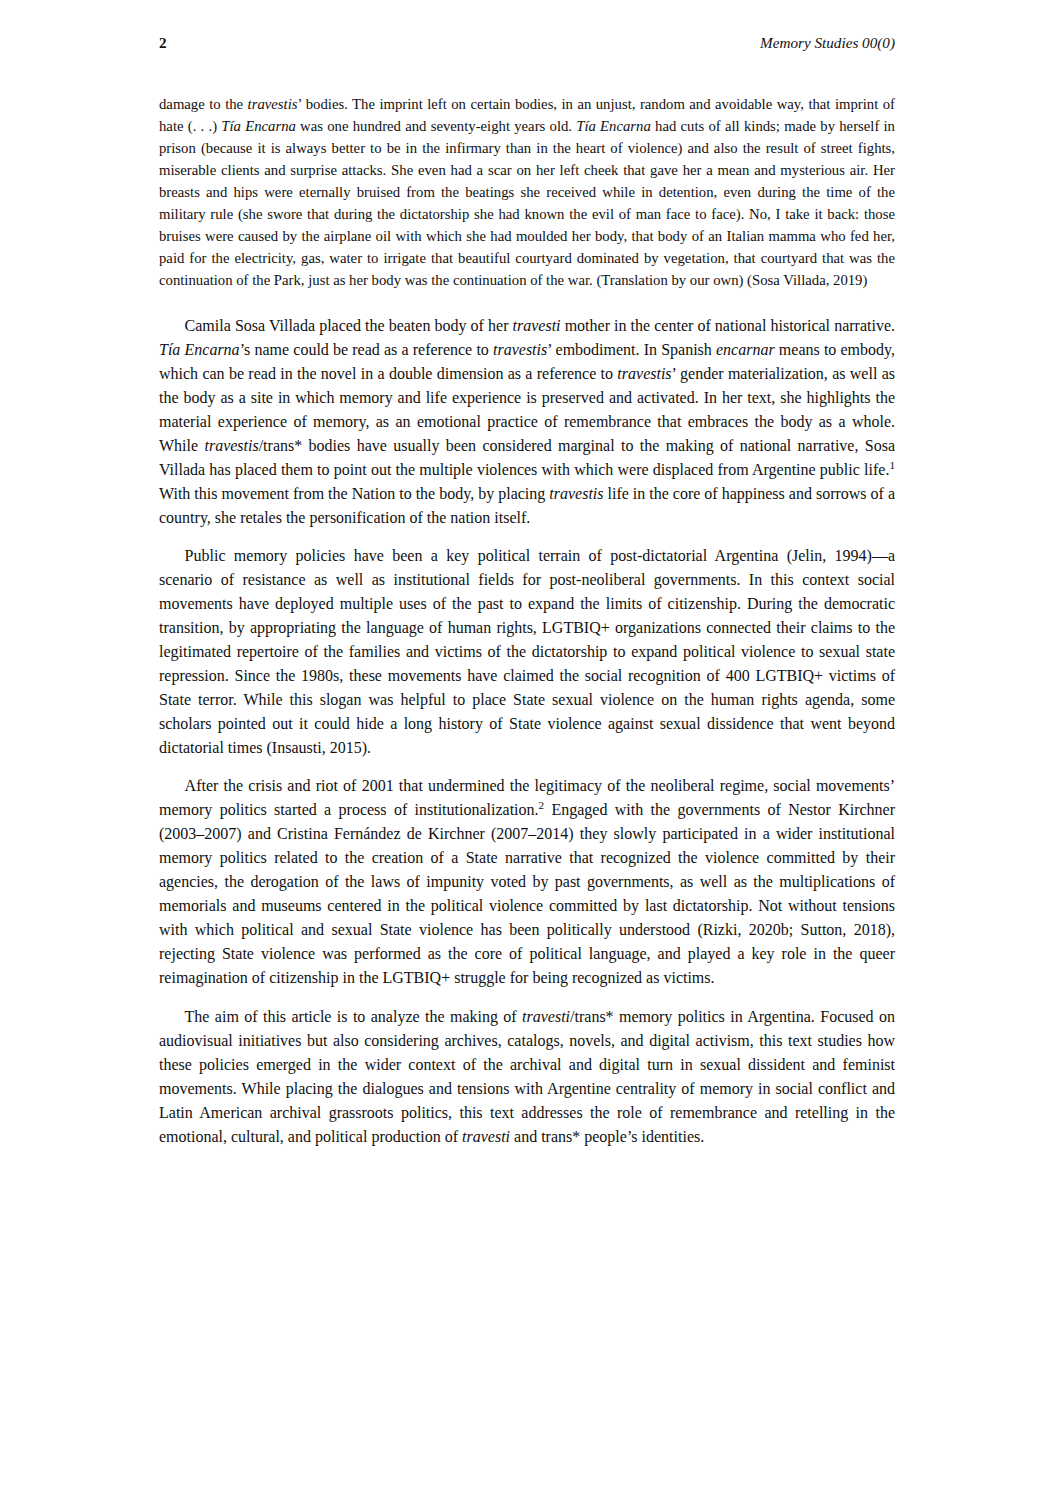2 Memory Studies 00(0)
damage to the travestis’ bodies. The imprint left on certain bodies, in an unjust, random and avoidable way, that imprint of hate (. . .) Tía Encarna was one hundred and seventy-eight years old. Tía Encarna had cuts of all kinds; made by herself in prison (because it is always better to be in the infirmary than in the heart of violence) and also the result of street fights, miserable clients and surprise attacks. She even had a scar on her left cheek that gave her a mean and mysterious air. Her breasts and hips were eternally bruised from the beatings she received while in detention, even during the time of the military rule (she swore that during the dictatorship she had known the evil of man face to face). No, I take it back: those bruises were caused by the airplane oil with which she had moulded her body, that body of an Italian mamma who fed her, paid for the electricity, gas, water to irrigate that beautiful courtyard dominated by vegetation, that courtyard that was the continuation of the Park, just as her body was the continuation of the war. (Translation by our own) (Sosa Villada, 2019)
Camila Sosa Villada placed the beaten body of her travesti mother in the center of national historical narrative. Tía Encarna’s name could be read as a reference to travestis’ embodiment. In Spanish encarnar means to embody, which can be read in the novel in a double dimension as a reference to travestis’ gender materialization, as well as the body as a site in which memory and life experience is preserved and activated. In her text, she highlights the material experience of memory, as an emotional practice of remembrance that embraces the body as a whole. While travestis/trans* bodies have usually been considered marginal to the making of national narrative, Sosa Villada has placed them to point out the multiple violences with which were displaced from Argentine public life.1 With this movement from the Nation to the body, by placing travestis life in the core of happiness and sorrows of a country, she retales the personification of the nation itself.
Public memory policies have been a key political terrain of post-dictatorial Argentina (Jelin, 1994)—a scenario of resistance as well as institutional fields for post-neoliberal governments. In this context social movements have deployed multiple uses of the past to expand the limits of citizenship. During the democratic transition, by appropriating the language of human rights, LGTBIQ+ organizations connected their claims to the legitimated repertoire of the families and victims of the dictatorship to expand political violence to sexual state repression. Since the 1980s, these movements have claimed the social recognition of 400 LGTBIQ+ victims of State terror. While this slogan was helpful to place State sexual violence on the human rights agenda, some scholars pointed out it could hide a long history of State violence against sexual dissidence that went beyond dictatorial times (Insausti, 2015).
After the crisis and riot of 2001 that undermined the legitimacy of the neoliberal regime, social movements’ memory politics started a process of institutionalization.2 Engaged with the governments of Nestor Kirchner (2003–2007) and Cristina Fernández de Kirchner (2007–2014) they slowly participated in a wider institutional memory politics related to the creation of a State narrative that recognized the violence committed by their agencies, the derogation of the laws of impunity voted by past governments, as well as the multiplications of memorials and museums centered in the political violence committed by last dictatorship. Not without tensions with which political and sexual State violence has been politically understood (Rizki, 2020b; Sutton, 2018), rejecting State violence was performed as the core of political language, and played a key role in the queer reimagination of citizenship in the LGTBIQ+ struggle for being recognized as victims.
The aim of this article is to analyze the making of travesti/trans* memory politics in Argentina. Focused on audiovisual initiatives but also considering archives, catalogs, novels, and digital activism, this text studies how these policies emerged in the wider context of the archival and digital turn in sexual dissident and feminist movements. While placing the dialogues and tensions with Argentine centrality of memory in social conflict and Latin American archival grassroots politics, this text addresses the role of remembrance and retelling in the emotional, cultural, and political production of travesti and trans* people’s identities.